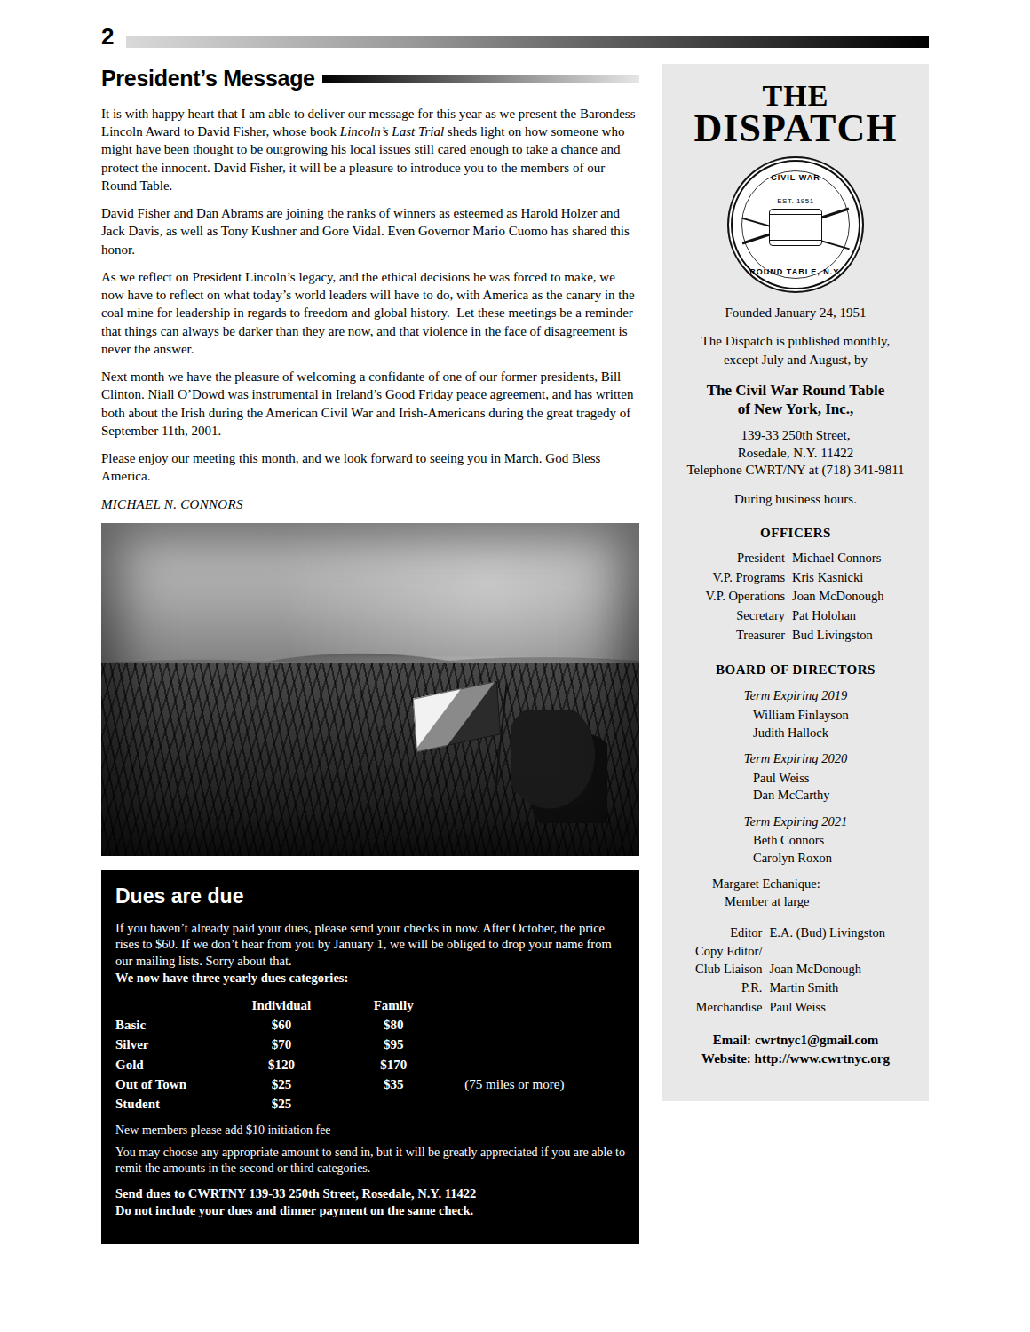2
President’s Message
It is with happy heart that I am able to deliver our message for this year as we present the Barondess Lincoln Award to David Fisher, whose book Lincoln’s Last Trial sheds light on how someone who might have been thought to be outgrowing his local issues still cared enough to take a chance and protect the innocent. David Fisher, it will be a pleasure to introduce you to the members of our Round Table.
David Fisher and Dan Abrams are joining the ranks of winners as esteemed as Harold Holzer and Jack Davis, as well as Tony Kushner and Gore Vidal. Even Governor Mario Cuomo has shared this honor.
As we reflect on President Lincoln’s legacy, and the ethical decisions he was forced to make, we now have to reflect on what today’s world leaders will have to do, with America as the canary in the coal mine for leadership in regards to freedom and global history. Let these meetings be a reminder that things can always be darker than they are now, and that violence in the face of disagreement is never the answer.
Next month we have the pleasure of welcoming a confidante of one of our former presidents, Bill Clinton. Niall O’Dowd was instrumental in Ireland’s Good Friday peace agreement, and has written both about the Irish during the American Civil War and Irish-Americans during the great tragedy of September 11th, 2001.
Please enjoy our meeting this month, and we look forward to seeing you in March. God Bless America.
MICHAEL N. CONNORS
Dues are due
If you haven’t already paid your dues, please send your checks in now. After October, the price rises to $60. If we don’t hear from you by January 1, we will be obliged to drop your name from our mailing lists. Sorry about that.
We now have three yearly dues categories:
| | Individual | Family | |
| --- | --- | --- | --- |
| Basic | $60 | $80 | |
| Silver | $70 | $95 | |
| Gold | $120 | $170 | |
| Out of Town | $25 | $35 | (75 miles or more) |
| Student | $25 | | |
New members please add $10 initiation fee
You may choose any appropriate amount to send in, but it will be greatly appreciated if you are able to remit the amounts in the second or third categories.
Send dues to CWRTNY 139-33 250th Street, Rosedale, N.Y. 11422
Do not include your dues and dinner payment on the same check.
THE DISPATCH
CIVIL WAR
EST. 1951
ROUND TABLE, N.Y.
Founded January 24, 1951
The Dispatch is published monthly,
except July and August, by
The Civil War Round Table
of New York, Inc.,
139-33 250th Street,
Rosedale, N.Y. 11422
Telephone CWRT/NY at (718) 341-9811
During business hours.
OFFICERS
| President | Michael Connors |
| V.P. Programs | Kris Kasnicki |
| V.P. Operations | Joan McDonough |
| Secretary | Pat Holohan |
| Treasurer | Bud Livingston |
BOARD OF DIRECTORS
Term Expiring 2019
William Finlayson
Judith Hallock
Term Expiring 2020
Paul Weiss
Dan McCarthy
Term Expiring 2021
Beth Connors
Carolyn Roxon
Margaret Echanique: Member at large
| Editor | E.A. (Bud) Livingston |
| Copy Editor/ Club Liaison | Joan McDonough |
| P.R. | Martin Smith |
| Merchandise | Paul Weiss |
Email: cwrtnyc1@gmail.com
Website: http://www.cwrtnyc.org